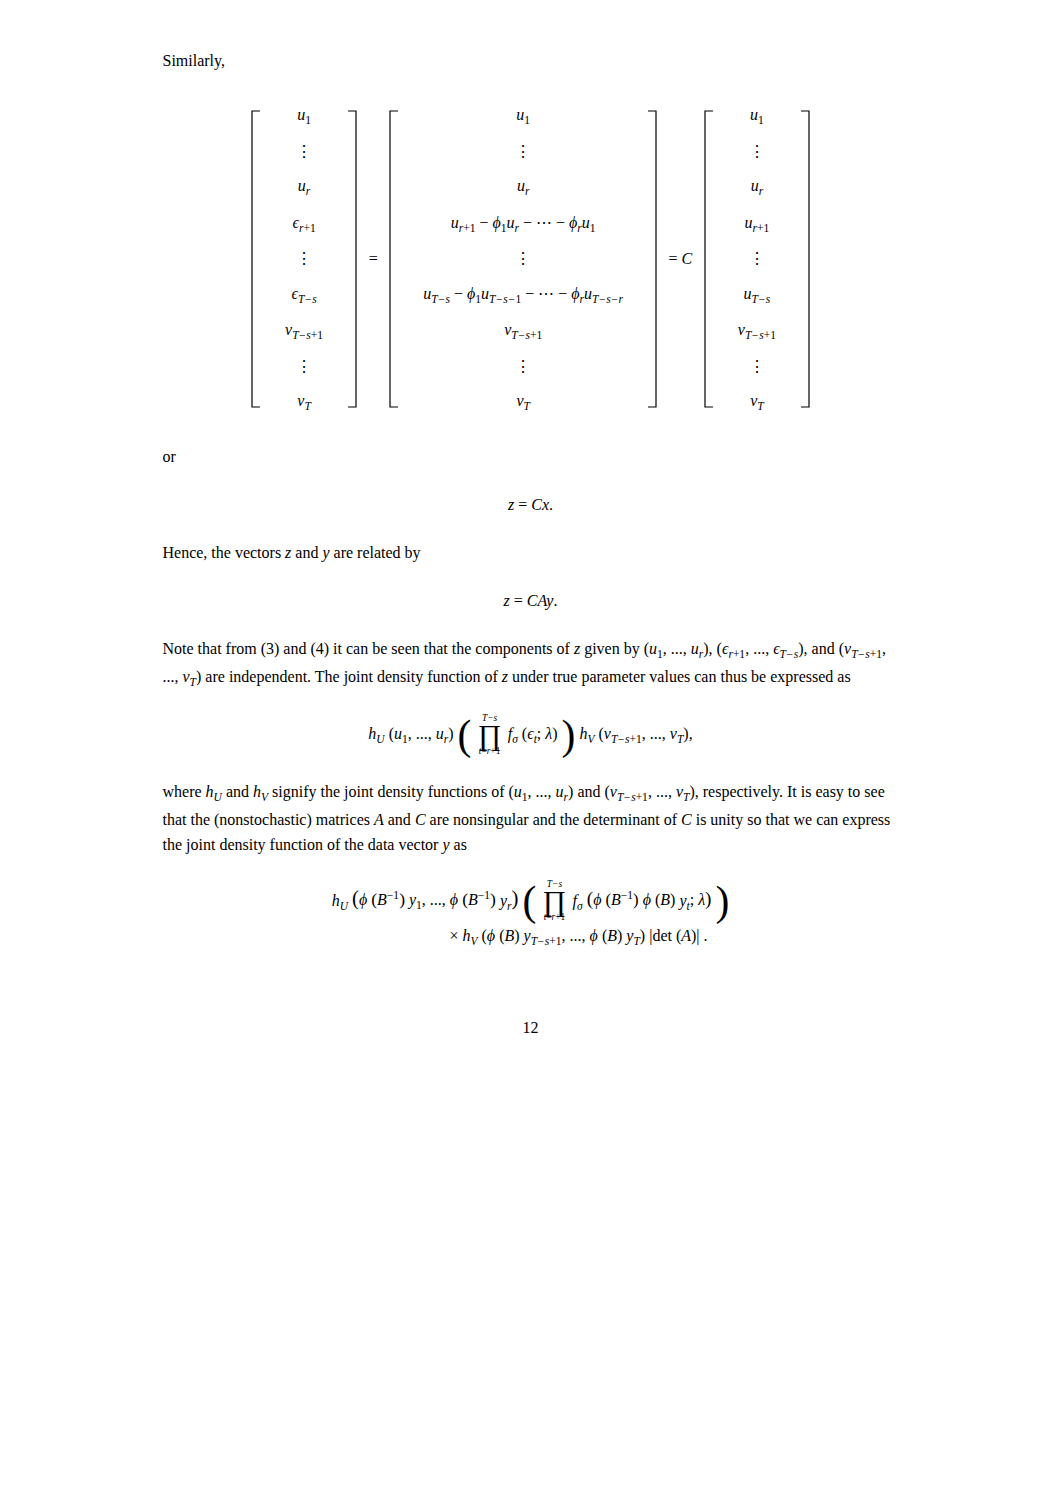Similarly,
| u 1 |
| ⋮ |
| u r |
| ϵ r +1 |
| ⋮ |
| ϵ T−s |
| v T−s +1 |
| ⋮ |
| v T |
=
| u 1 |
| ⋮ |
| u r |
| u r +1 − ϕ 1 u r − ⋯ − ϕ r u 1 |
| ⋮ |
| u T−s − ϕ 1 u T−s− 1 − ⋯ − ϕ r u T−s−r |
| v T−s +1 |
| ⋮ |
| v T |
= C
| u 1 |
| ⋮ |
| u r |
| u r +1 |
| ⋮ |
| u T−s |
| v T−s +1 |
| ⋮ |
| v T |
or
z = Cx.
Hence, the vectors z and y are related by
z = CAy.
Note that from (3) and (4) it can be seen that the components of z given by (u1, ..., ur), (ϵr+1, ..., ϵT−s), and (vT−s+1, ..., vT) are independent. The joint density function of z under true parameter values can thus be expressed as
hU (u1, ..., ur) ( T−s∏t=r+1 fσ (ϵt; λ) ) hV (vT−s+1, ..., vT),
where hU and hV signify the joint density functions of (u1, ..., ur) and (vT−s+1, ..., vT), respectively. It is easy to see that the (nonstochastic) matrices A and C are nonsingular and the determinant of C is unity so that we can express the joint density function of the data vector y as
hU (ϕ (B−1) y1, ..., ϕ (B−1) yr) ( T−s∏t=r+1 fσ (ϕ (B−1) ϕ (B) yt; λ) )
× hV (ϕ (B) yT−s+1, ..., ϕ (B) yT) |det (A)| .
12